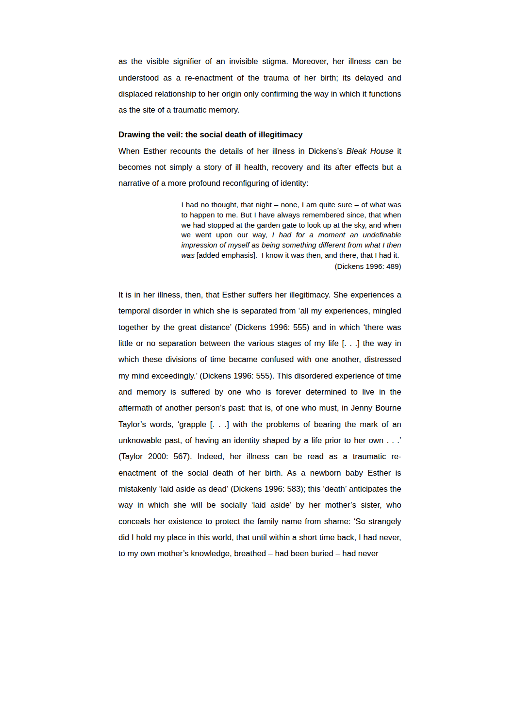as the visible signifier of an invisible stigma. Moreover, her illness can be understood as a re-enactment of the trauma of her birth; its delayed and displaced relationship to her origin only confirming the way in which it functions as the site of a traumatic memory.
Drawing the veil: the social death of illegitimacy
When Esther recounts the details of her illness in Dickens’s Bleak House it becomes not simply a story of ill health, recovery and its after effects but a narrative of a more profound reconfiguring of identity:
I had no thought, that night – none, I am quite sure – of what was to happen to me. But I have always remembered since, that when we had stopped at the garden gate to look up at the sky, and when we went upon our way, I had for a moment an undefinable impression of myself as being something different from what I then was [added emphasis]. I know it was then, and there, that I had it.
(Dickens 1996: 489)
It is in her illness, then, that Esther suffers her illegitimacy. She experiences a temporal disorder in which she is separated from ‘all my experiences, mingled together by the great distance’ (Dickens 1996: 555) and in which ‘there was little or no separation between the various stages of my life [. . .] the way in which these divisions of time became confused with one another, distressed my mind exceedingly.’ (Dickens 1996: 555). This disordered experience of time and memory is suffered by one who is forever determined to live in the aftermath of another person’s past: that is, of one who must, in Jenny Bourne Taylor’s words, ‘grapple [. . .] with the problems of bearing the mark of an unknowable past, of having an identity shaped by a life prior to her own . . .’ (Taylor 2000: 567). Indeed, her illness can be read as a traumatic re-enactment of the social death of her birth. As a newborn baby Esther is mistakenly ‘laid aside as dead’ (Dickens 1996: 583); this ‘death’ anticipates the way in which she will be socially ‘laid aside’ by her mother’s sister, who conceals her existence to protect the family name from shame: ‘So strangely did I hold my place in this world, that until within a short time back, I had never, to my own mother’s knowledge, breathed – had been buried – had never